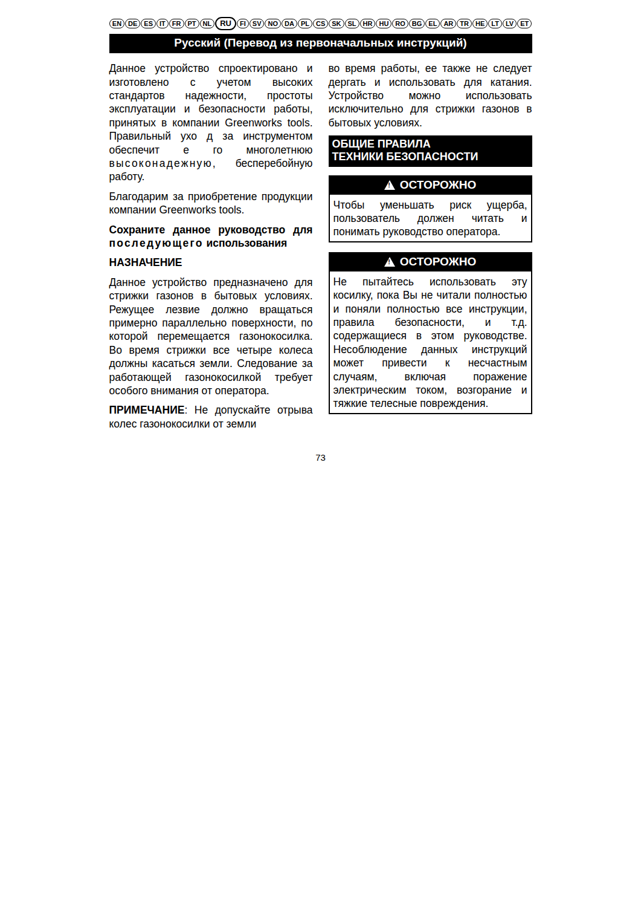EN DE ES IT FR PT NL RU FI SV NO DA PL CS SK SL HR HU RO BG EL AR TR HE LT LV ET
Русский (Перевод из первоначальных инструкций)
Данное устройство спроектировано и изготовлено с учетом высоких стандартов надежности, простоты эксплуатации и безопасности работы, принятых в компании Greenworks tools. Правильный ухо д за инструментом обеспечит е го многолетнюю высоконадежную, бесперебойную работу.
Благодарим за приобретение продукции компании Greenworks tools.
Сохраните данное руководство для последующего использования
НАЗНАЧЕНИЕ
Данное устройство предназначено для стрижки газонов в бытовых условиях. Режущее лезвие должно вращаться примерно параллельно поверхности, по которой перемещается газонокосилка. Во время стрижки все четыре колеса должны касаться земли. Следование за работающей газонокосилкой требует особого внимания от оператора.
ПРИМЕЧАНИЕ: Не допускайте отрыва колес газонокосилки от земли
во время работы, ее также не следует дергать и использовать для катания. Устройство можно использовать исключительно для стрижки газонов в бытовых условиях.
ОБЩИЕ ПРАВИЛА
ТЕХНИКИ БЕЗОПАСНОСТИ
ОСТОРОЖНО
Чтобы уменьшать риск ущерба, пользователь должен читать и понимать руководство оператора.
ОСТОРОЖНО
Не пытайтесь использовать эту косилку, пока Вы не читали полностью и поняли полностью все инструкции, правила безопасности, и т.д. содержащиеся в этом руководстве. Несоблюдение данных инструкций может привести к несчастным случаям, включая поражение электрическим током, возгорание и тяжкие телесные повреждения.
73